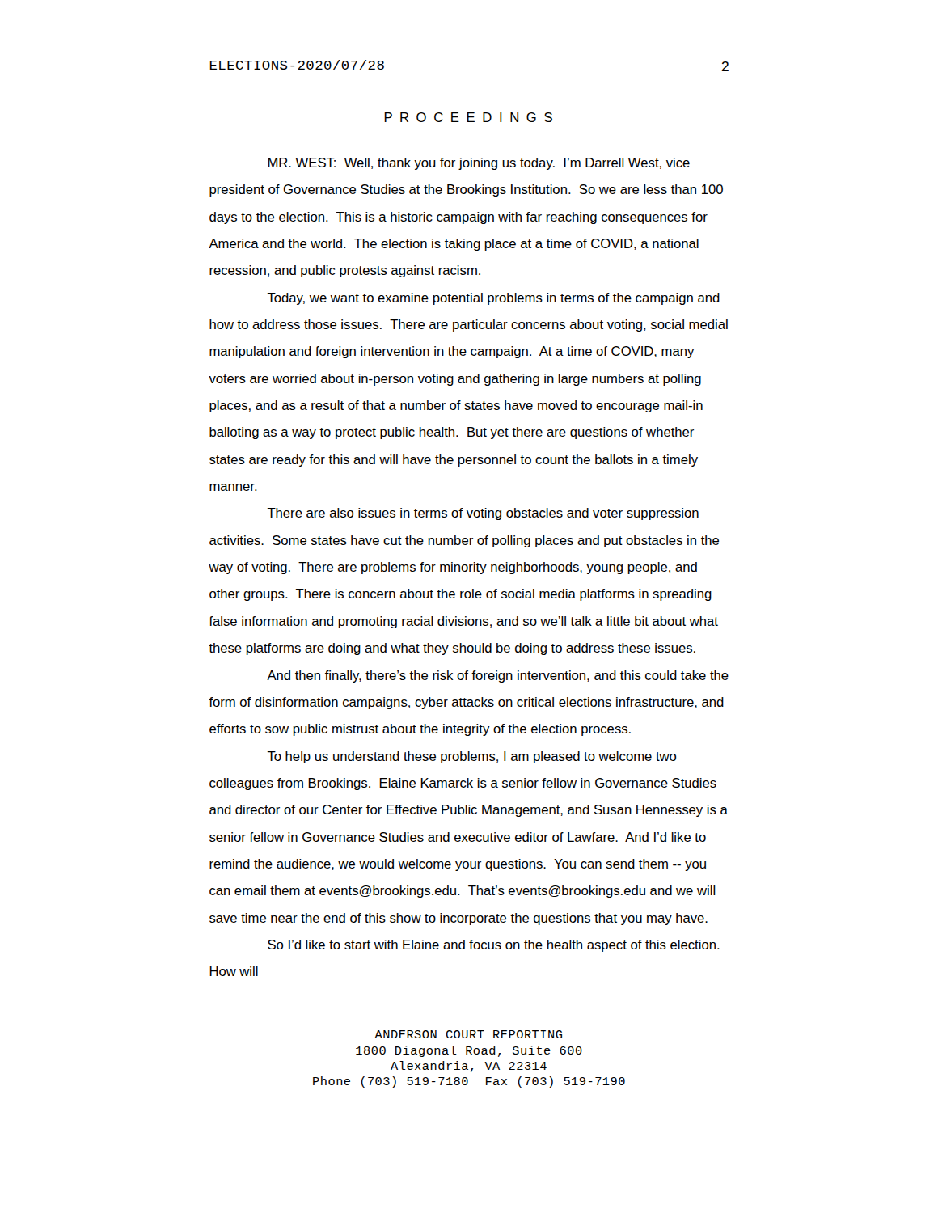ELECTIONS-2020/07/28 2
P R O C E E D I N G S
MR. WEST: Well, thank you for joining us today. I’m Darrell West, vice president of Governance Studies at the Brookings Institution. So we are less than 100 days to the election. This is a historic campaign with far reaching consequences for America and the world. The election is taking place at a time of COVID, a national recession, and public protests against racism.
Today, we want to examine potential problems in terms of the campaign and how to address those issues. There are particular concerns about voting, social medial manipulation and foreign intervention in the campaign. At a time of COVID, many voters are worried about in-person voting and gathering in large numbers at polling places, and as a result of that a number of states have moved to encourage mail-in balloting as a way to protect public health. But yet there are questions of whether states are ready for this and will have the personnel to count the ballots in a timely manner.
There are also issues in terms of voting obstacles and voter suppression activities. Some states have cut the number of polling places and put obstacles in the way of voting. There are problems for minority neighborhoods, young people, and other groups. There is concern about the role of social media platforms in spreading false information and promoting racial divisions, and so we’ll talk a little bit about what these platforms are doing and what they should be doing to address these issues.
And then finally, there’s the risk of foreign intervention, and this could take the form of disinformation campaigns, cyber attacks on critical elections infrastructure, and efforts to sow public mistrust about the integrity of the election process.
To help us understand these problems, I am pleased to welcome two colleagues from Brookings. Elaine Kamarck is a senior fellow in Governance Studies and director of our Center for Effective Public Management, and Susan Hennessey is a senior fellow in Governance Studies and executive editor of Lawfare. And I’d like to remind the audience, we would welcome your questions. You can send them -- you can email them at events@brookings.edu. That’s events@brookings.edu and we will save time near the end of this show to incorporate the questions that you may have.
So I’d like to start with Elaine and focus on the health aspect of this election. How will
ANDERSON COURT REPORTING
1800 Diagonal Road, Suite 600
Alexandria, VA 22314
Phone (703) 519-7180 Fax (703) 519-7190